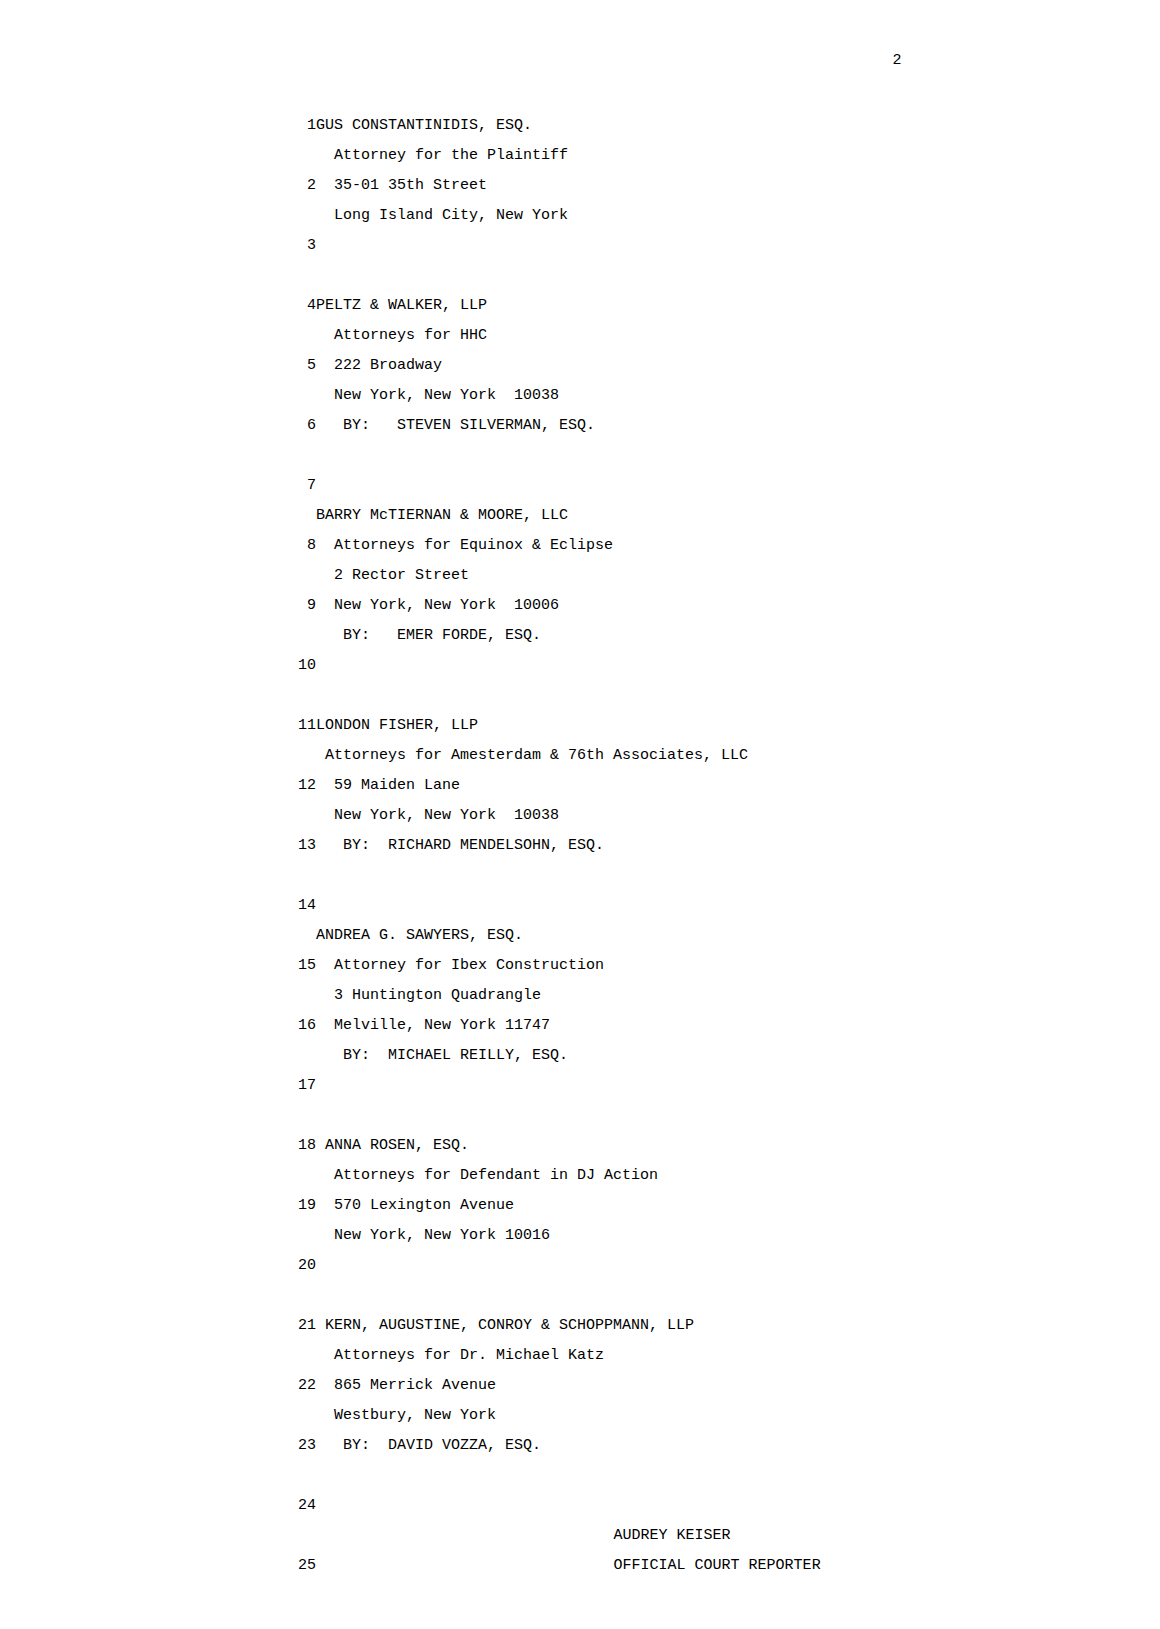2
| 1 | GUS CONSTANTINIDIS, ESQ. |
| | Attorney for the Plaintiff |
| 2 | 35-01 35th Street |
| | Long Island City, New York |
| 3 | |
| 4 | PELTZ & WALKER, LLP |
| | Attorneys for HHC |
| 5 | 222 Broadway |
| | New York, New York 10038 |
| 6 | BY: STEVEN SILVERMAN, ESQ. |
| 7 | |
| | BARRY McTIERNAN & MOORE, LLC |
| 8 | Attorneys for Equinox & Eclipse |
| | 2 Rector Street |
| 9 | New York, New York 10006 |
| | BY: EMER FORDE, ESQ. |
| 10 | |
| 11 | LONDON FISHER, LLP |
| | Attorneys for Amesterdam & 76th Associates, LLC |
| 12 | 59 Maiden Lane |
| | New York, New York 10038 |
| 13 | BY: RICHARD MENDELSOHN, ESQ. |
| 14 | |
| | ANDREA G. SAWYERS, ESQ. |
| 15 | Attorney for Ibex Construction |
| | 3 Huntington Quadrangle |
| 16 | Melville, New York 11747 |
| | BY: MICHAEL REILLY, ESQ. |
| 17 | |
| 18 | ANNA ROSEN, ESQ. |
| | Attorneys for Defendant in DJ Action |
| 19 | 570 Lexington Avenue |
| | New York, New York 10016 |
| 20 | |
| 21 | KERN, AUGUSTINE, CONROY & SCHOPPMANN, LLP |
| | Attorneys for Dr. Michael Katz |
| 22 | 865 Merrick Avenue |
| | Westbury, New York |
| 23 | BY: DAVID VOZZA, ESQ. |
| 24 | |
| | AUDREY KEISER |
| 25 | OFFICIAL COURT REPORTER |